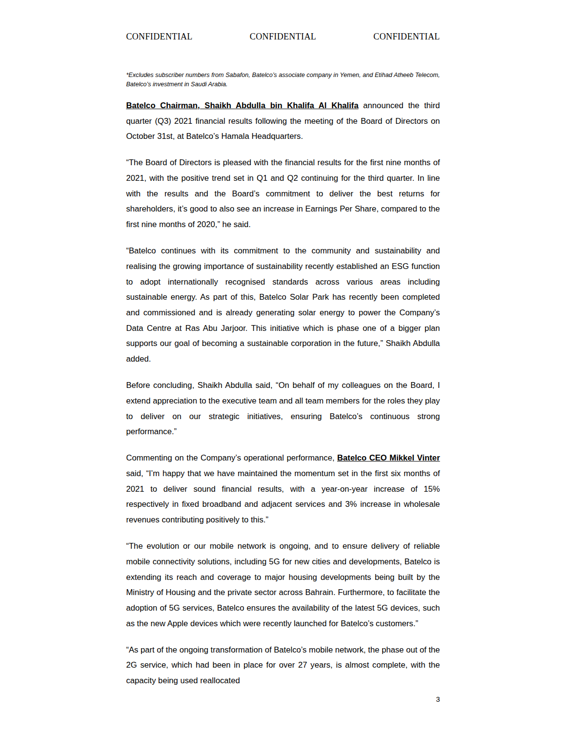CONFIDENTIAL CONFIDENTIAL CONFIDENTIAL
*Excludes subscriber numbers from Sabafon, Batelco’s associate company in Yemen, and Etihad Atheeb Telecom, Batelco’s investment in Saudi Arabia.
Batelco Chairman, Shaikh Abdulla bin Khalifa Al Khalifa announced the third quarter (Q3) 2021 financial results following the meeting of the Board of Directors on October 31st, at Batelco’s Hamala Headquarters.
“The Board of Directors is pleased with the financial results for the first nine months of 2021, with the positive trend set in Q1 and Q2 continuing for the third quarter. In line with the results and the Board’s commitment to deliver the best returns for shareholders, it’s good to also see an increase in Earnings Per Share, compared to the first nine months of 2020,” he said.
“Batelco continues with its commitment to the community and sustainability and realising the growing importance of sustainability recently established an ESG function to adopt internationally recognised standards across various areas including sustainable energy. As part of this, Batelco Solar Park has recently been completed and commissioned and is already generating solar energy to power the Company’s Data Centre at Ras Abu Jarjoor. This initiative which is phase one of a bigger plan supports our goal of becoming a sustainable corporation in the future,” Shaikh Abdulla added.
Before concluding, Shaikh Abdulla said, “On behalf of my colleagues on the Board, I extend appreciation to the executive team and all team members for the roles they play to deliver on our strategic initiatives, ensuring Batelco’s continuous strong performance.”
Commenting on the Company’s operational performance, Batelco CEO Mikkel Vinter said, “I’m happy that we have maintained the momentum set in the first six months of 2021 to deliver sound financial results, with a year-on-year increase of 15% respectively in fixed broadband and adjacent services and 3% increase in wholesale revenues contributing positively to this.”
“The evolution or our mobile network is ongoing, and to ensure delivery of reliable mobile connectivity solutions, including 5G for new cities and developments, Batelco is extending its reach and coverage to major housing developments being built by the Ministry of Housing and the private sector across Bahrain. Furthermore, to facilitate the adoption of 5G services, Batelco ensures the availability of the latest 5G devices, such as the new Apple devices which were recently launched for Batelco’s customers.”
“As part of the ongoing transformation of Batelco’s mobile network, the phase out of the 2G service, which had been in place for over 27 years, is almost complete, with the capacity being used reallocated
3